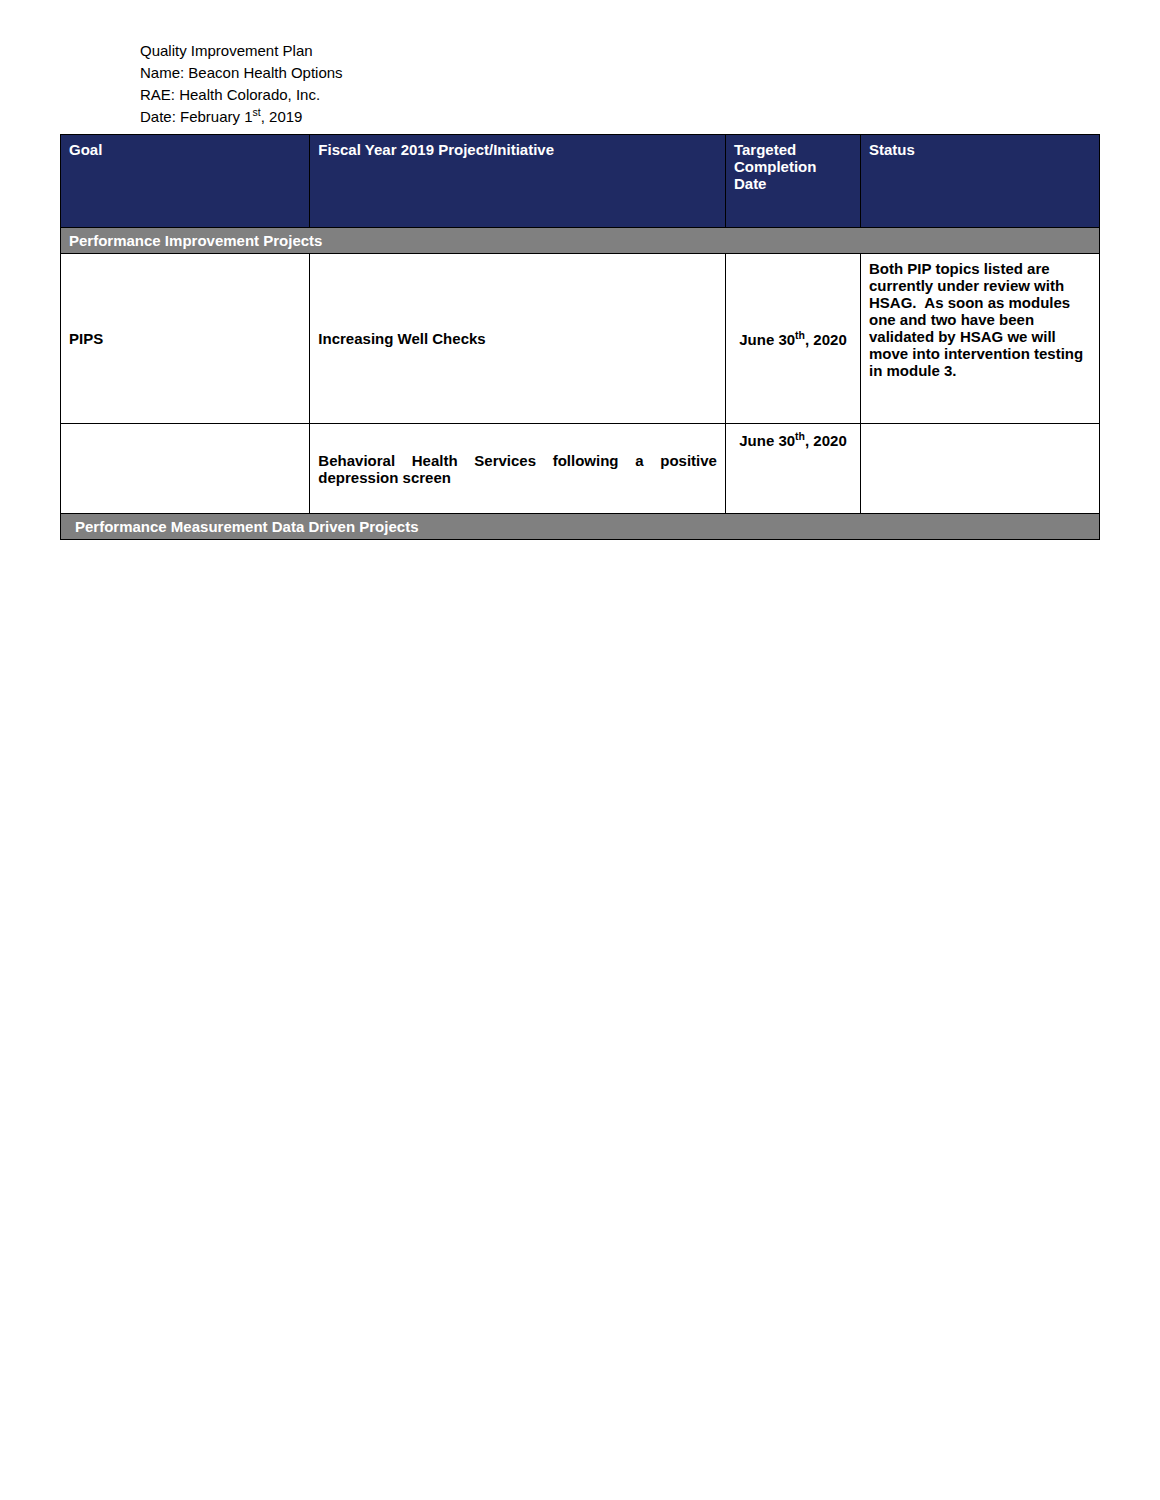Quality Improvement Plan
Name: Beacon Health Options
RAE: Health Colorado, Inc.
Date: February 1st, 2019
| Goal | Fiscal Year 2019 Project/Initiative | Targeted Completion Date | Status |
| --- | --- | --- | --- |
| Performance Improvement Projects |
| PIPS | Increasing Well Checks | June 30 th , 2020 | Both PIP topics listed are currently under review with HSAG. As soon as modules one and two have been validated by HSAG we will move into intervention testing in module 3. |
| | Behavioral Health Services following a positive depression screen | June 30 th , 2020 | |
| Performance Measurement Data Driven Projects |